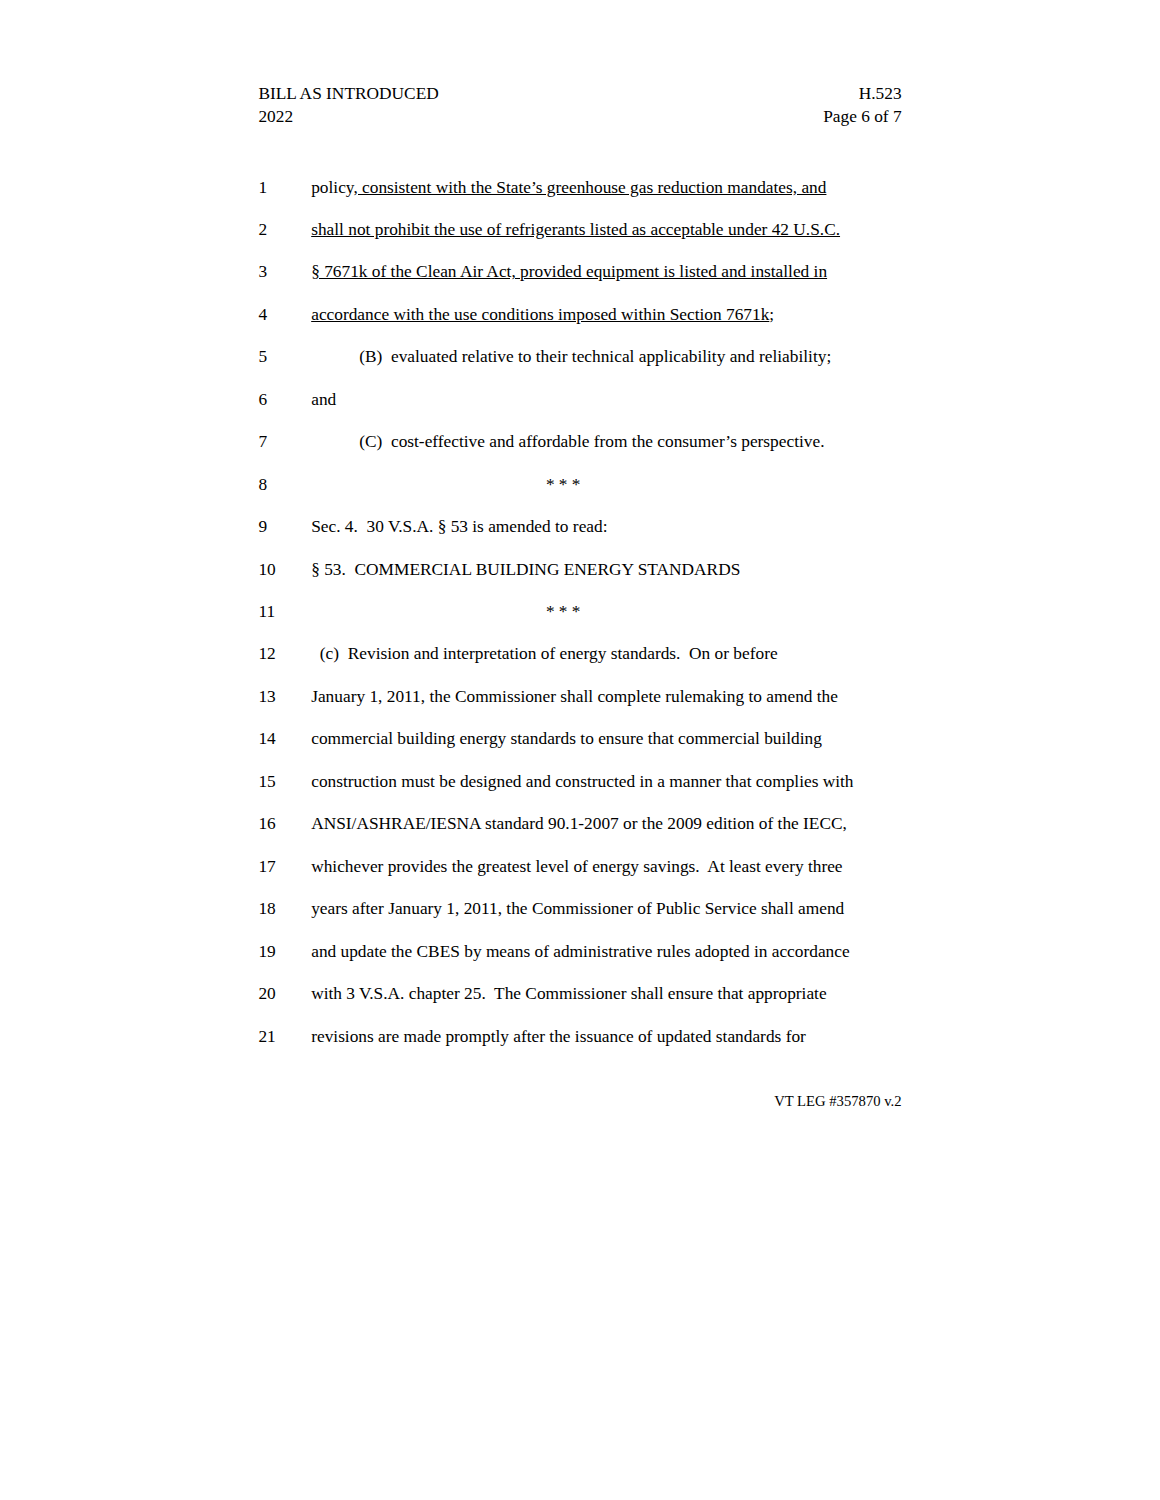BILL AS INTRODUCED
2022
H.523
Page 6 of 7
| 1 | policy , consistent with the State’s greenhouse gas reduction mandates, and |
| 2 | shall not prohibit the use of refrigerants listed as acceptable under 42 U.S.C. |
| 3 | § 7671k of the Clean Air Act, provided equipment is listed and installed in |
| 4 | accordance with the use conditions imposed within Section 7671k ; |
| 5 | (B) evaluated relative to their technical applicability and reliability; |
| 6 | and |
| 7 | (C) cost-effective and affordable from the consumer’s perspective. |
| 8 | * * * |
| 9 | Sec. 4. 30 V.S.A. § 53 is amended to read: |
| 10 | § 53. COMMERCIAL BUILDING ENERGY STANDARDS |
| 11 | * * * |
| 12 | (c) Revision and interpretation of energy standards. On or before |
| 13 | January 1, 2011, the Commissioner shall complete rulemaking to amend the |
| 14 | commercial building energy standards to ensure that commercial building |
| 15 | construction must be designed and constructed in a manner that complies with |
| 16 | ANSI/ASHRAE/IESNA standard 90.1-2007 or the 2009 edition of the IECC, |
| 17 | whichever provides the greatest level of energy savings. At least every three |
| 18 | years after January 1, 2011, the Commissioner of Public Service shall amend |
| 19 | and update the CBES by means of administrative rules adopted in accordance |
| 20 | with 3 V.S.A. chapter 25. The Commissioner shall ensure that appropriate |
| 21 | revisions are made promptly after the issuance of updated standards for |
VT LEG #357870 v.2